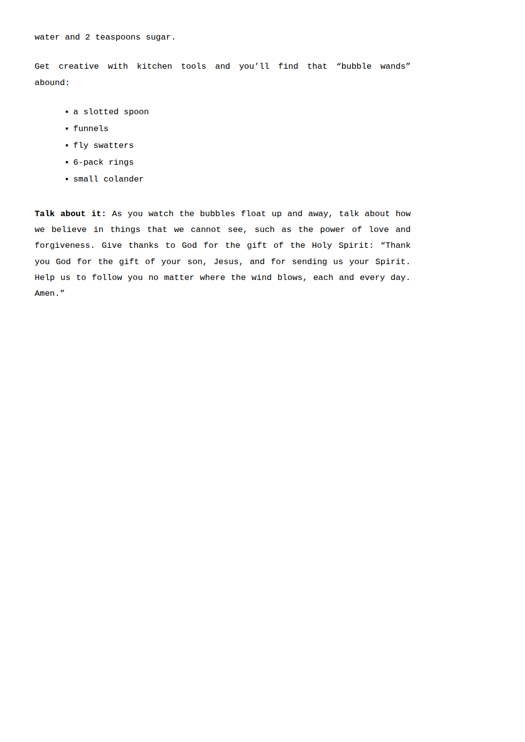water and 2 teaspoons sugar.
Get creative with kitchen tools and you’ll find that “bubble wands” abound:
a slotted spoon
funnels
fly swatters
6-pack rings
small colander
Talk about it: As you watch the bubbles float up and away, talk about how we believe in things that we cannot see, such as the power of love and forgiveness. Give thanks to God for the gift of the Holy Spirit: “Thank you God for the gift of your son, Jesus, and for sending us your Spirit. Help us to follow you no matter where the wind blows, each and every day. Amen.”